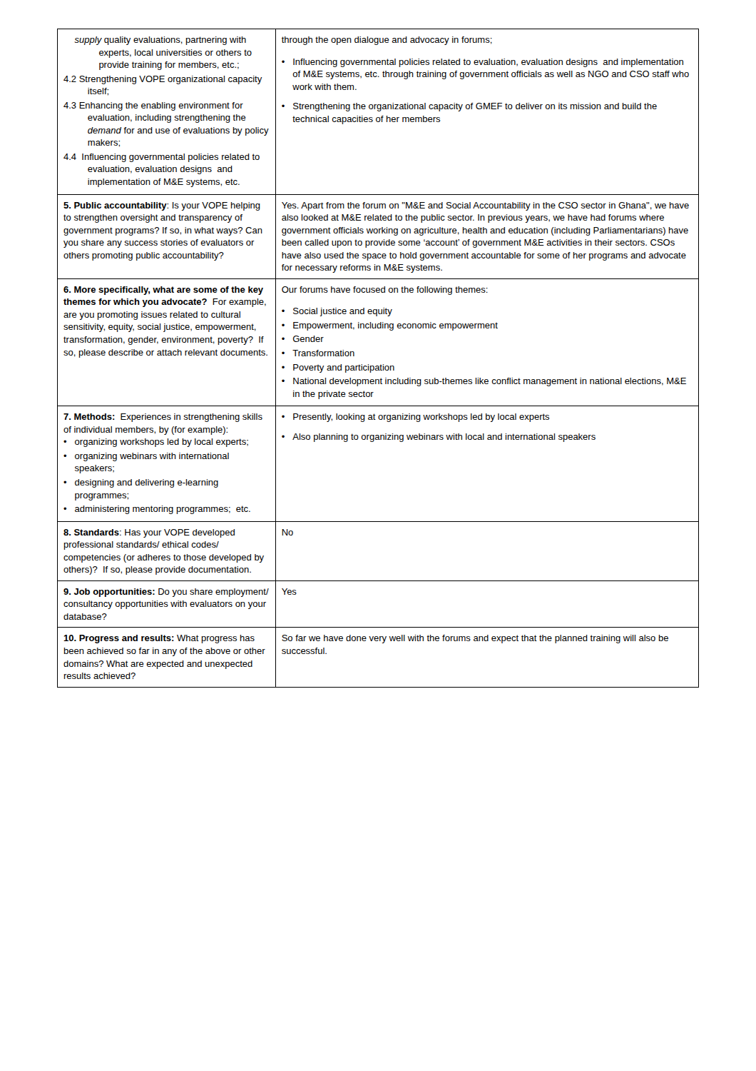| supply quality evaluations, partnering with experts, local universities or others to provide training for members, etc.; 4.2 Strengthening VOPE organizational capacity itself; 4.3 Enhancing the enabling environment for evaluation, including strengthening the demand for and use of evaluations by policy makers; 4.4 Influencing governmental policies related to evaluation, evaluation designs and implementation of M&E systems, etc. | through the open dialogue and advocacy in forums; Influencing governmental policies related to evaluation, evaluation designs and implementation of M&E systems, etc. through training of government officials as well as NGO and CSO staff who work with them. Strengthening the organizational capacity of GMEF to deliver on its mission and build the technical capacities of her members |
| 5. Public accountability : Is your VOPE helping to strengthen oversight and transparency of government programs? If so, in what ways? Can you share any success stories of evaluators or others promoting public accountability? | Yes. Apart from the forum on "M&E and Social Accountability in the CSO sector in Ghana", we have also looked at M&E related to the public sector. In previous years, we have had forums where government officials working on agriculture, health and education (including Parliamentarians) have been called upon to provide some ‘account’ of government M&E activities in their sectors. CSOs have also used the space to hold government accountable for some of her programs and advocate for necessary reforms in M&E systems. |
| 6. More specifically, what are some of the key themes for which you advocate? For example, are you promoting issues related to cultural sensitivity, equity, social justice, empowerment, transformation, gender, environment, poverty? If so, please describe or attach relevant documents. | Our forums have focused on the following themes: Social justice and equity Empowerment, including economic empowerment Gender Transformation Poverty and participation National development including sub-themes like conflict management in national elections, M&E in the private sector |
| 7. Methods: Experiences in strengthening skills of individual members, by (for example): organizing workshops led by local experts; organizing webinars with international speakers; designing and delivering e-learning programmes; administering mentoring programmes; etc. | Presently, looking at organizing workshops led by local experts Also planning to organizing webinars with local and international speakers |
| 8. Standards : Has your VOPE developed professional standards/ ethical codes/ competencies (or adheres to those developed by others)? If so, please provide documentation. | No |
| 9. Job opportunities: Do you share employment/ consultancy opportunities with evaluators on your database? | Yes |
| 10. Progress and results: What progress has been achieved so far in any of the above or other domains? What are expected and unexpected results achieved? | So far we have done very well with the forums and expect that the planned training will also be successful. |